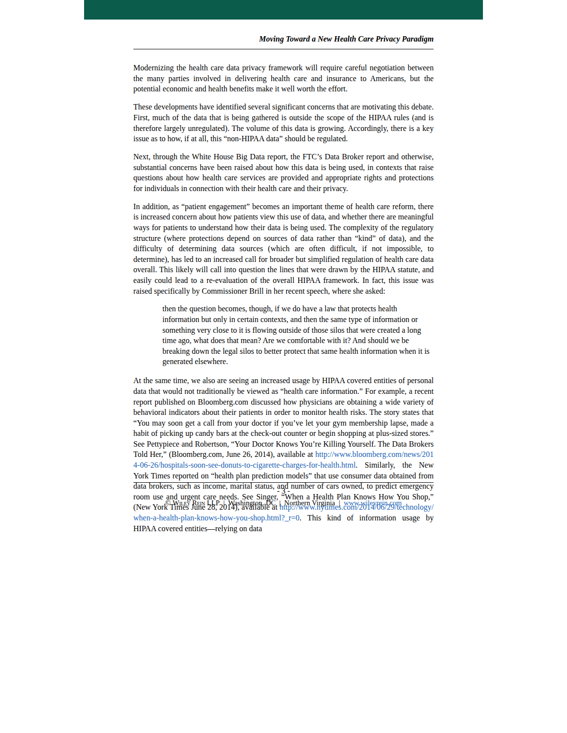Moving Toward a New Health Care Privacy Paradigm
Modernizing the health care data privacy framework will require careful negotiation between the many parties involved in delivering health care and insurance to Americans, but the potential economic and health benefits make it well worth the effort.
These developments have identified several significant concerns that are motivating this debate. First, much of the data that is being gathered is outside the scope of the HIPAA rules (and is therefore largely unregulated). The volume of this data is growing. Accordingly, there is a key issue as to how, if at all, this “non-HIPAA data” should be regulated.
Next, through the White House Big Data report, the FTC’s Data Broker report and otherwise, substantial concerns have been raised about how this data is being used, in contexts that raise questions about how health care services are provided and appropriate rights and protections for individuals in connection with their health care and their privacy.
In addition, as “patient engagement” becomes an important theme of health care reform, there is increased concern about how patients view this use of data, and whether there are meaningful ways for patients to understand how their data is being used. The complexity of the regulatory structure (where protections depend on sources of data rather than “kind” of data), and the difficulty of determining data sources (which are often difficult, if not impossible, to determine), has led to an increased call for broader but simplified regulation of health care data overall. This likely will call into question the lines that were drawn by the HIPAA statute, and easily could lead to a re-evaluation of the overall HIPAA framework. In fact, this issue was raised specifically by Commissioner Brill in her recent speech, where she asked:
then the question becomes, though, if we do have a law that protects health information but only in certain contexts, and then the same type of information or something very close to it is flowing outside of those silos that were created a long time ago, what does that mean? Are we comfortable with it? And should we be breaking down the legal silos to better protect that same health information when it is generated elsewhere.
At the same time, we also are seeing an increased usage by HIPAA covered entities of personal data that would not traditionally be viewed as “health care information.” For example, a recent report published on Bloomberg.com discussed how physicians are obtaining a wide variety of behavioral indicators about their patients in order to monitor health risks. The story states that “You may soon get a call from your doctor if you’ve let your gym membership lapse, made a habit of picking up candy bars at the check-out counter or begin shopping at plus-sized stores.” See Pettypiece and Robertson, “Your Doctor Knows You’re Killing Yourself. The Data Brokers Told Her,” (Bloomberg.com, June 26, 2014), available at http://www.bloomberg.com/news/2014-06-26/hospitals-soon-see-donuts-to-cigarette-charges-for-health.html. Similarly, the New York Times reported on “health plan prediction models” that use consumer data obtained from data brokers, such as income, marital status, and number of cars owned, to predict emergency room use and urgent care needs. See Singer, “When a Health Plan Knows How You Shop,” (New York Times June 28, 2014), available at http://www.nytimes.com/2014/06/29/technology/when-a-health-plan-knows-how-you-shop.html?_r=0. This kind of information usage by HIPAA covered entities—relying on data
- 3 -
© Wiley Rein LLP | Washington, DC | Northern Virginia | www.wileyrein.com